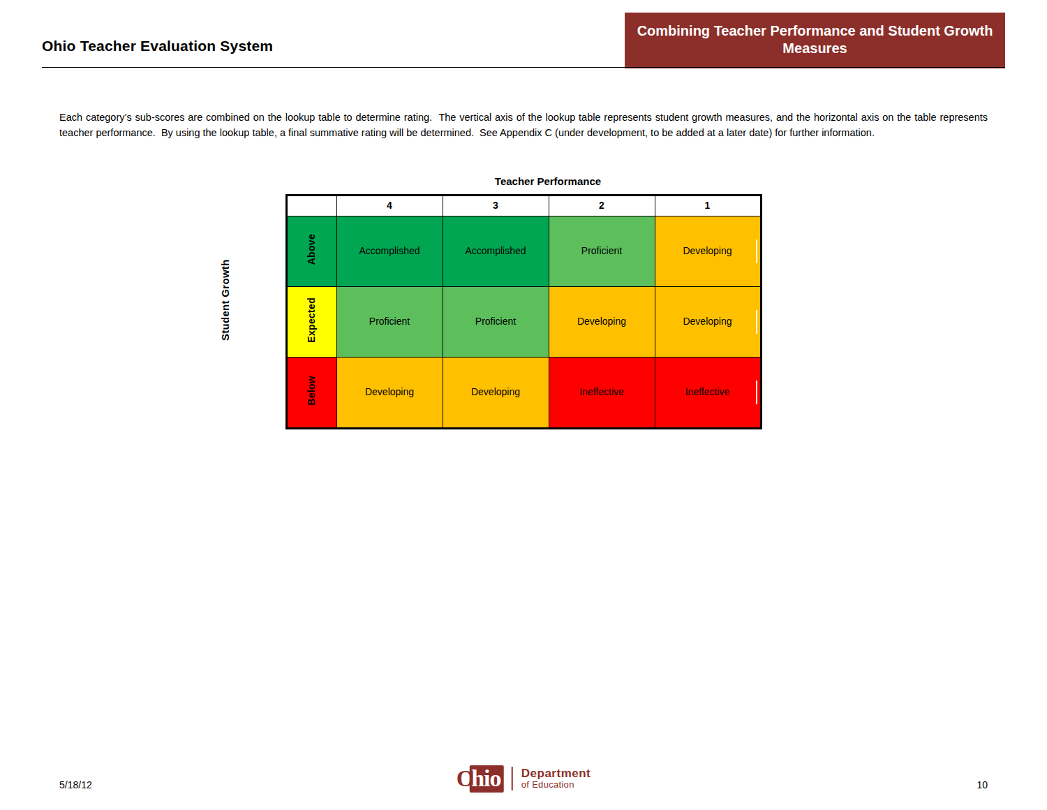Ohio Teacher Evaluation System
Combining Teacher Performance and Student Growth Measures
Each category’s sub-scores are combined on the lookup table to determine rating. The vertical axis of the lookup table represents student growth measures, and the horizontal axis on the table represents teacher performance. By using the lookup table, a final summative rating will be determined. See Appendix C (under development, to be added at a later date) for further information.
Student Growth
Teacher Performance
| | 4 | 3 | 2 | 1 |
| Above | Accomplished | Accomplished | Proficient | Developing |
| Expected | Proficient | Proficient | Developing | Developing |
| Below | Developing | Developing | Ineffective | Ineffective |
5/18/12
Ohio Department
of Education
10